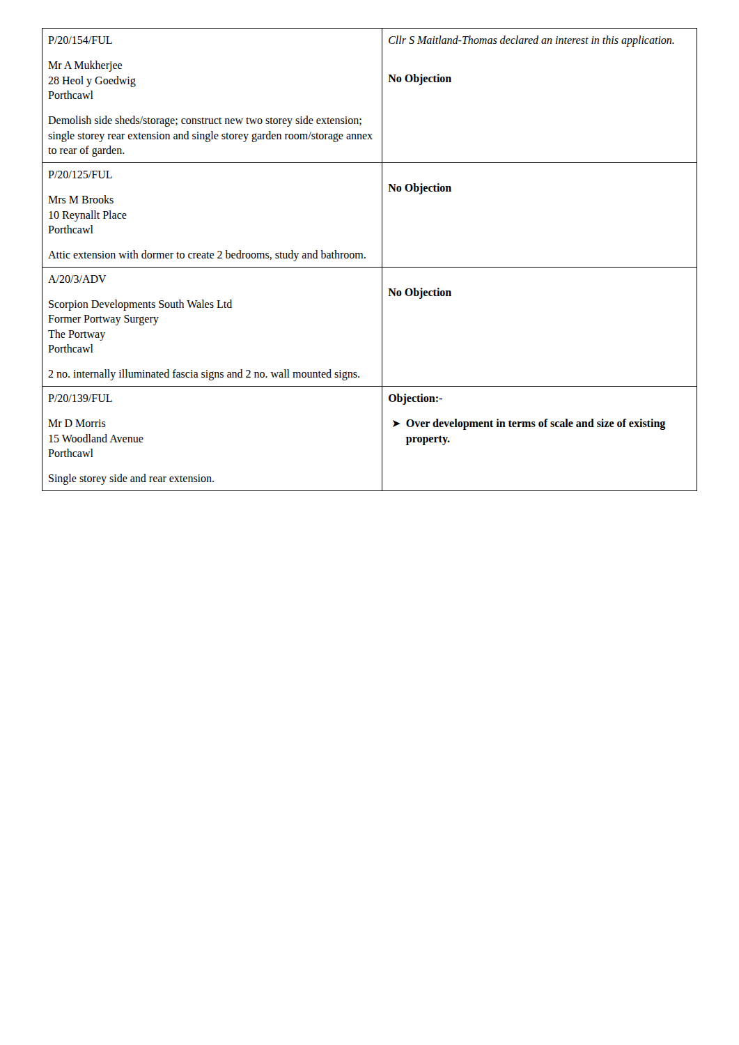| P/20/154/FUL Mr A Mukherjee 28 Heol y Goedwig Porthcawl Demolish side sheds/storage; construct new two storey side extension; single storey rear extension and single storey garden room/storage annex to rear of garden. | Cllr S Maitland-Thomas declared an interest in this application. No Objection |
| P/20/125/FUL Mrs M Brooks 10 Reynallt Place Porthcawl Attic extension with dormer to create 2 bedrooms, study and bathroom. | No Objection |
| A/20/3/ADV Scorpion Developments South Wales Ltd Former Portway Surgery The Portway Porthcawl 2 no. internally illuminated fascia signs and 2 no. wall mounted signs. | No Objection |
| P/20/139/FUL Mr D Morris 15 Woodland Avenue Porthcawl Single storey side and rear extension. | Objection:- Over development in terms of scale and size of existing property. |